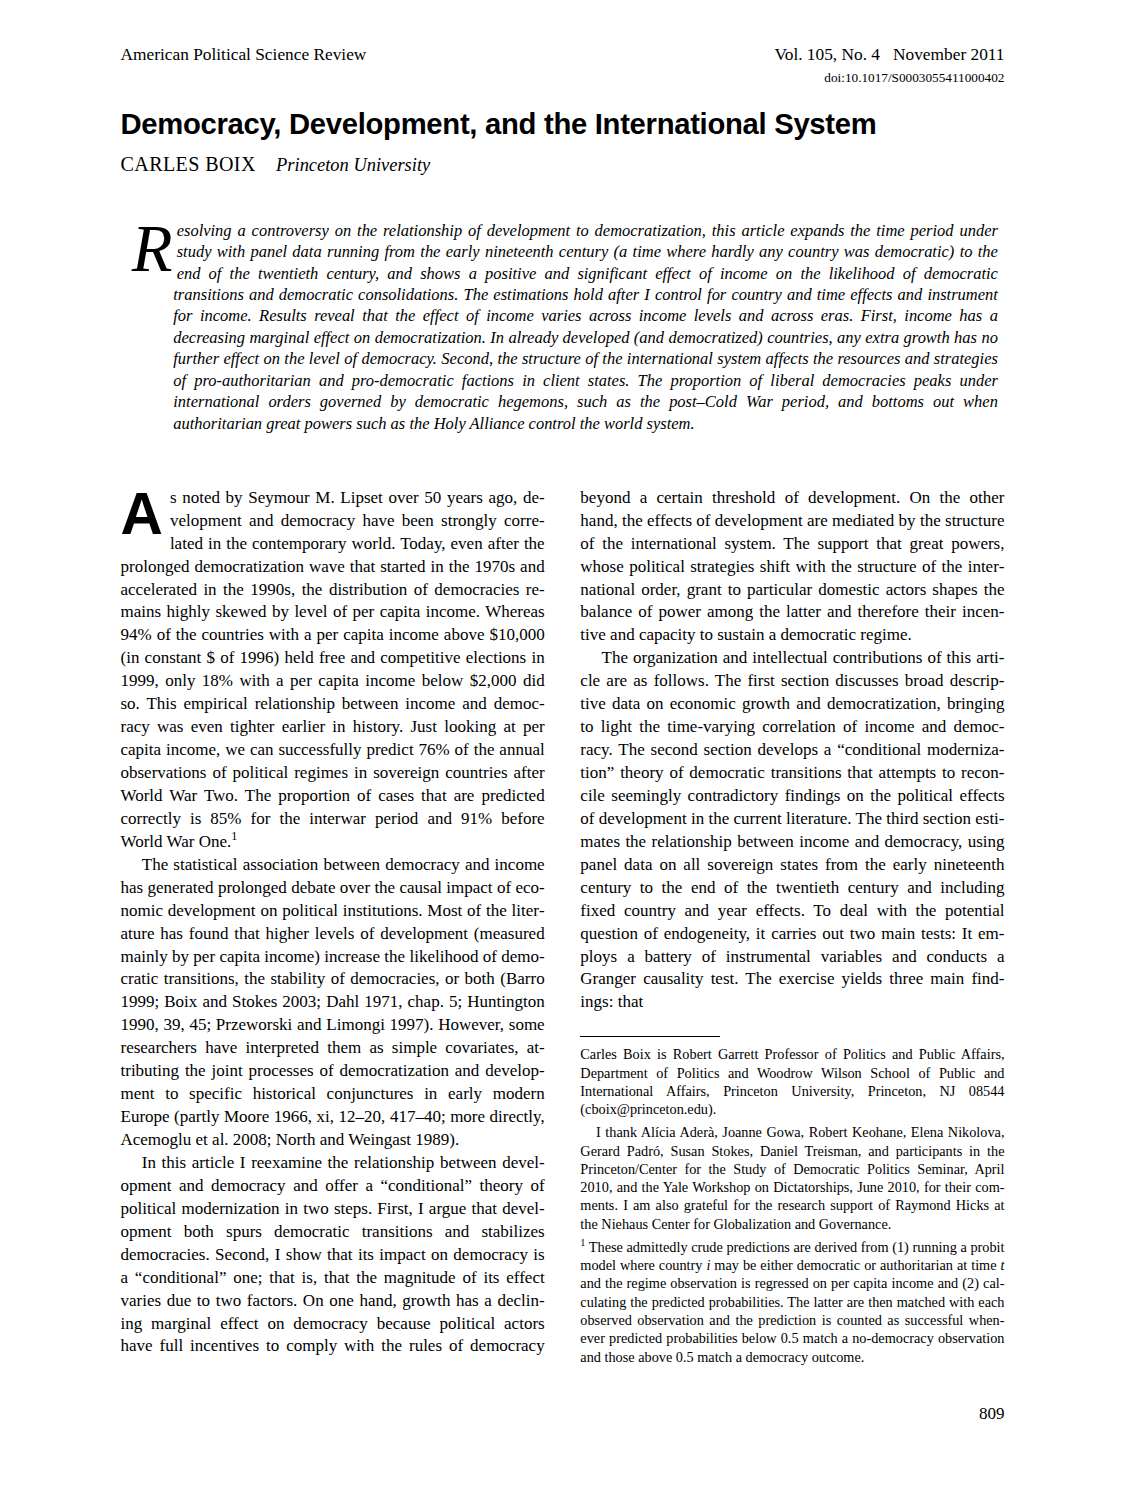American Political Science Review
Vol. 105, No. 4 November 2011
doi:10.1017/S0003055411000402
Democracy, Development, and the International System
CARLES BOIX Princeton University
Resolving a controversy on the relationship of development to democratization, this article expands the time period under study with panel data running from the early nineteenth century (a time where hardly any country was democratic) to the end of the twentieth century, and shows a positive and significant effect of income on the likelihood of democratic transitions and democratic consolidations. The estimations hold after I control for country and time effects and instrument for income. Results reveal that the effect of income varies across income levels and across eras. First, income has a decreasing marginal effect on democratization. In already developed (and democratized) countries, any extra growth has no further effect on the level of democracy. Second, the structure of the international system affects the resources and strategies of pro-authoritarian and pro-democratic factions in client states. The proportion of liberal democracies peaks under international orders governed by democratic hegemons, such as the post–Cold War period, and bottoms out when authoritarian great powers such as the Holy Alliance control the world system.
As noted by Seymour M. Lipset over 50 years ago, development and democracy have been strongly correlated in the contemporary world. Today, even after the prolonged democratization wave that started in the 1970s and accelerated in the 1990s, the distribution of democracies remains highly skewed by level of per capita income. Whereas 94% of the countries with a per capita income above $10,000 (in constant $ of 1996) held free and competitive elections in 1999, only 18% with a per capita income below $2,000 did so. This empirical relationship between income and democracy was even tighter earlier in history. Just looking at per capita income, we can successfully predict 76% of the annual observations of political regimes in sovereign countries after World War Two. The proportion of cases that are predicted correctly is 85% for the interwar period and 91% before World War One.1
The statistical association between democracy and income has generated prolonged debate over the causal impact of economic development on political institutions. Most of the literature has found that higher levels of development (measured mainly by per capita income) increase the likelihood of democratic transitions, the stability of democracies, or both (Barro 1999; Boix and Stokes 2003; Dahl 1971, chap. 5; Huntington 1990, 39, 45; Przeworski and Limongi 1997). However, some researchers have interpreted them as simple covariates, attributing the joint processes of democratization and development to specific historical conjunctures in early modern Europe (partly Moore 1966, xi, 12–20, 417–40; more directly, Acemoglu et al. 2008; North and Weingast 1989).
In this article I reexamine the relationship between development and democracy and offer a “conditional” theory of political modernization in two steps. First, I argue that development both spurs democratic transitions and stabilizes democracies. Second, I show that its impact on democracy is a “conditional” one; that is, that the magnitude of its effect varies due to two factors. On one hand, growth has a declining marginal effect on democracy because political actors have full incentives to comply with the rules of democracy beyond a certain threshold of development. On the other hand, the effects of development are mediated by the structure of the international system. The support that great powers, whose political strategies shift with the structure of the international order, grant to particular domestic actors shapes the balance of power among the latter and therefore their incentive and capacity to sustain a democratic regime.
The organization and intellectual contributions of this article are as follows. The first section discusses broad descriptive data on economic growth and democratization, bringing to light the time-varying correlation of income and democracy. The second section develops a “conditional modernization” theory of democratic transitions that attempts to reconcile seemingly contradictory findings on the political effects of development in the current literature. The third section estimates the relationship between income and democracy, using panel data on all sovereign states from the early nineteenth century to the end of the twentieth century and including fixed country and year effects. To deal with the potential question of endogeneity, it carries out two main tests: It employs a battery of instrumental variables and conducts a Granger causality test. The exercise yields three main findings: that
Carles Boix is Robert Garrett Professor of Politics and Public Affairs, Department of Politics and Woodrow Wilson School of Public and International Affairs, Princeton University, Princeton, NJ 08544 (cboix@princeton.edu).
I thank Alícia Aderà, Joanne Gowa, Robert Keohane, Elena Nikolova, Gerard Padró, Susan Stokes, Daniel Treisman, and participants in the Princeton/Center for the Study of Democratic Politics Seminar, April 2010, and the Yale Workshop on Dictatorships, June 2010, for their comments. I am also grateful for the research support of Raymond Hicks at the Niehaus Center for Globalization and Governance.
1 These admittedly crude predictions are derived from (1) running a probit model where country i may be either democratic or authoritarian at time t and the regime observation is regressed on per capita income and (2) calculating the predicted probabilities. The latter are then matched with each observed observation and the prediction is counted as successful whenever predicted probabilities below 0.5 match a no-democracy observation and those above 0.5 match a democracy outcome.
809